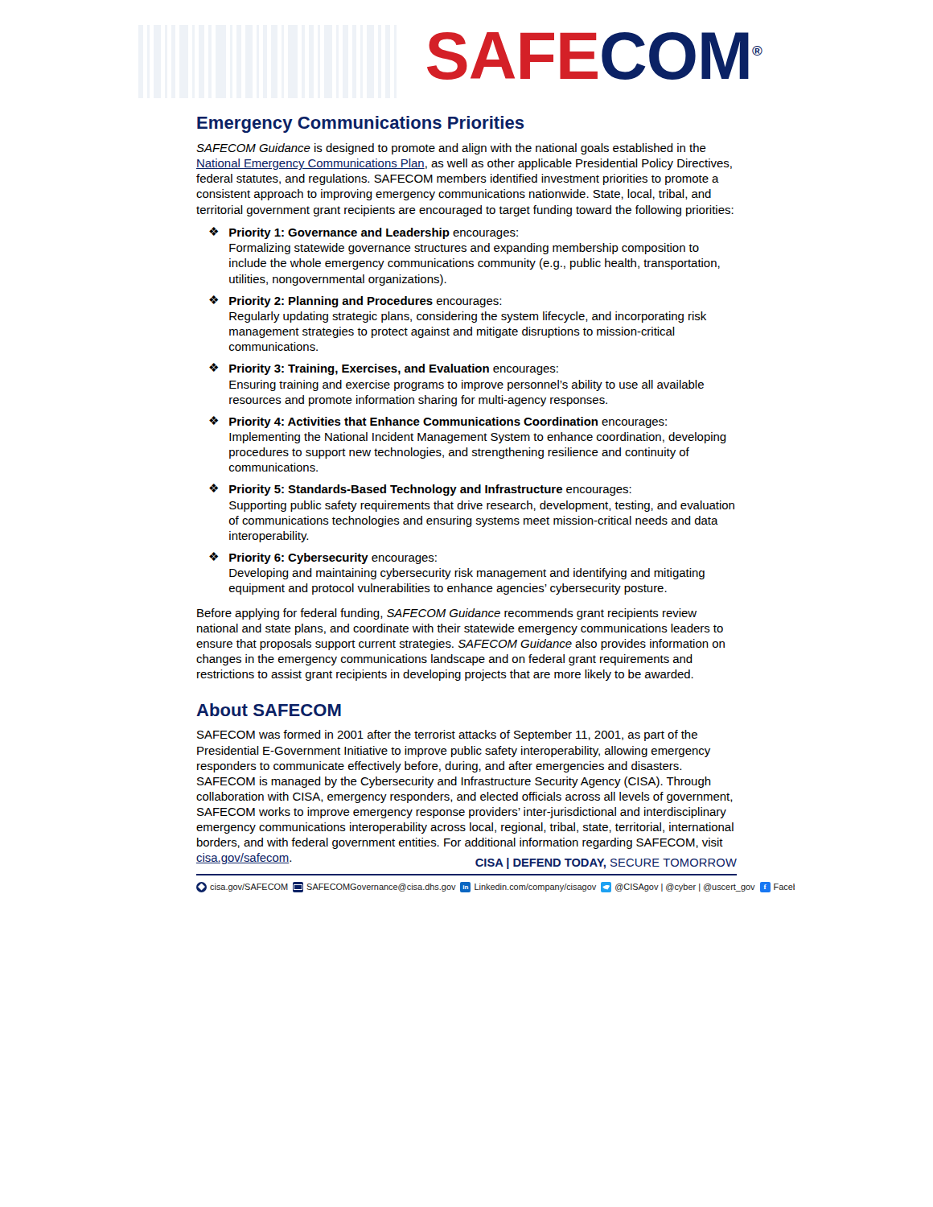SAFE COM®
Emergency Communications Priorities
SAFECOM Guidance is designed to promote and align with the national goals established in the National Emergency Communications Plan, as well as other applicable Presidential Policy Directives, federal statutes, and regulations. SAFECOM members identified investment priorities to promote a consistent approach to improving emergency communications nationwide. State, local, tribal, and territorial government grant recipients are encouraged to target funding toward the following priorities:
Priority 1: Governance and Leadership encourages:
Formalizing statewide governance structures and expanding membership composition to include the whole emergency communications community (e.g., public health, transportation, utilities, nongovernmental organizations).
Priority 2: Planning and Procedures encourages:
Regularly updating strategic plans, considering the system lifecycle, and incorporating risk management strategies to protect against and mitigate disruptions to mission-critical communications.
Priority 3: Training, Exercises, and Evaluation encourages:
Ensuring training and exercise programs to improve personnel’s ability to use all available resources and promote information sharing for multi-agency responses.
Priority 4: Activities that Enhance Communications Coordination encourages:
Implementing the National Incident Management System to enhance coordination, developing procedures to support new technologies, and strengthening resilience and continuity of communications.
Priority 5: Standards-Based Technology and Infrastructure encourages:
Supporting public safety requirements that drive research, development, testing, and evaluation of communications technologies and ensuring systems meet mission-critical needs and data interoperability.
Priority 6: Cybersecurity encourages:
Developing and maintaining cybersecurity risk management and identifying and mitigating equipment and protocol vulnerabilities to enhance agencies’ cybersecurity posture.
Before applying for federal funding, SAFECOM Guidance recommends grant recipients review national and state plans, and coordinate with their statewide emergency communications leaders to ensure that proposals support current strategies. SAFECOM Guidance also provides information on changes in the emergency communications landscape and on federal grant requirements and restrictions to assist grant recipients in developing projects that are more likely to be awarded.
About SAFECOM
SAFECOM was formed in 2001 after the terrorist attacks of September 11, 2001, as part of the Presidential E-Government Initiative to improve public safety interoperability, allowing emergency responders to communicate effectively before, during, and after emergencies and disasters. SAFECOM is managed by the Cybersecurity and Infrastructure Security Agency (CISA). Through collaboration with CISA, emergency responders, and elected officials across all levels of government, SAFECOM works to improve emergency response providers’ inter-jurisdictional and interdisciplinary emergency communications interoperability across local, regional, tribal, state, territorial, international borders, and with federal government entities. For additional information regarding SAFECOM, visit cisa.gov/safecom.
CISA | DEFEND TODAY, SECURE TOMORROW
cisa.gov/SAFECOM
SAFECOMGovernance@cisa.dhs.gov
in Linkedin.com/company/cisagov
@CISAgov | @cyber | @uscert_gov
fFacebook.com/CISA
@cisagov